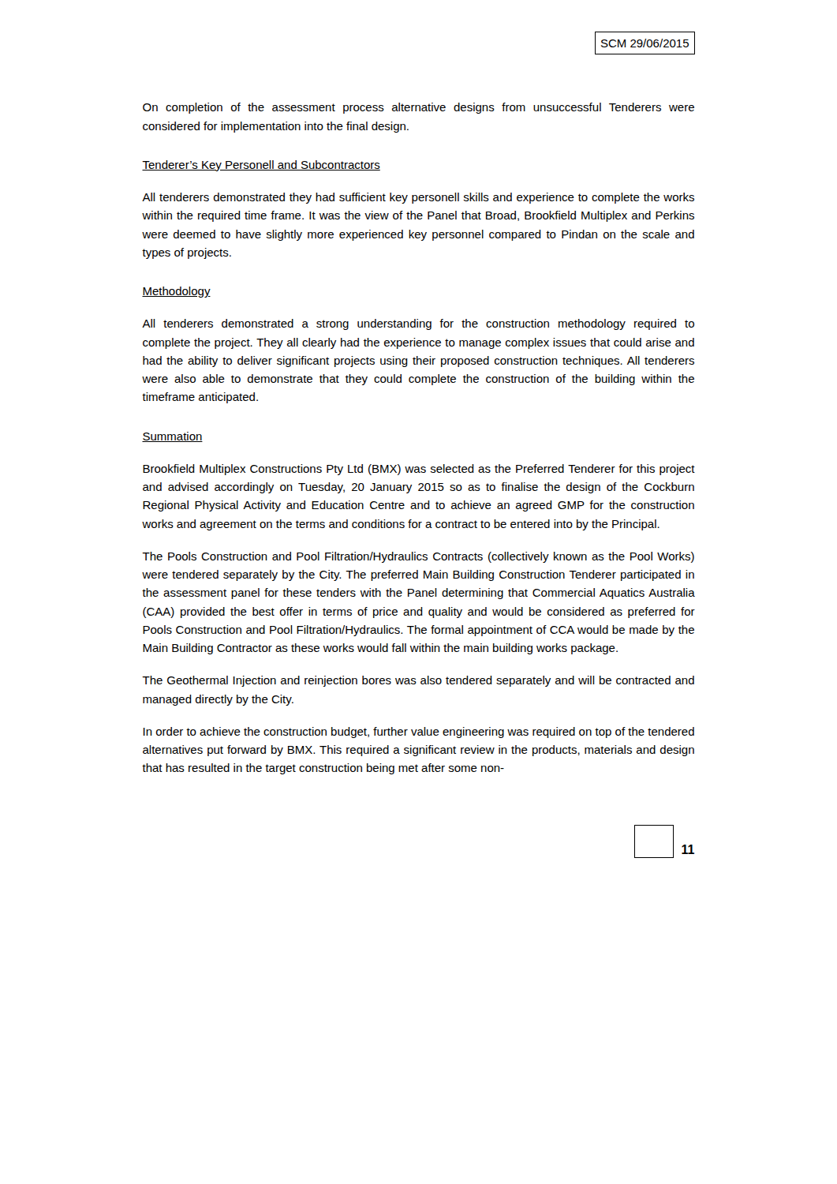SCM 29/06/2015
On completion of the assessment process alternative designs from unsuccessful Tenderers were considered for implementation into the final design.
Tenderer’s Key Personell and Subcontractors
All tenderers demonstrated they had sufficient key personell skills and experience to complete the works within the required time frame. It was the view of the Panel that Broad, Brookfield Multiplex and Perkins were deemed to have slightly more experienced key personnel compared to Pindan on the scale and types of projects.
Methodology
All tenderers demonstrated a strong understanding for the construction methodology required to complete the project. They all clearly had the experience to manage complex issues that could arise and had the ability to deliver significant projects using their proposed construction techniques. All tenderers were also able to demonstrate that they could complete the construction of the building within the timeframe anticipated.
Summation
Brookfield Multiplex Constructions Pty Ltd (BMX) was selected as the Preferred Tenderer for this project and advised accordingly on Tuesday, 20 January 2015 so as to finalise the design of the Cockburn Regional Physical Activity and Education Centre and to achieve an agreed GMP for the construction works and agreement on the terms and conditions for a contract to be entered into by the Principal.
The Pools Construction and Pool Filtration/Hydraulics Contracts (collectively known as the Pool Works) were tendered separately by the City. The preferred Main Building Construction Tenderer participated in the assessment panel for these tenders with the Panel determining that Commercial Aquatics Australia (CAA) provided the best offer in terms of price and quality and would be considered as preferred for Pools Construction and Pool Filtration/Hydraulics. The formal appointment of CCA would be made by the Main Building Contractor as these works would fall within the main building works package.
The Geothermal Injection and reinjection bores was also tendered separately and will be contracted and managed directly by the City.
In order to achieve the construction budget, further value engineering was required on top of the tendered alternatives put forward by BMX. This required a significant review in the products, materials and design that has resulted in the target construction being met after some non-
11